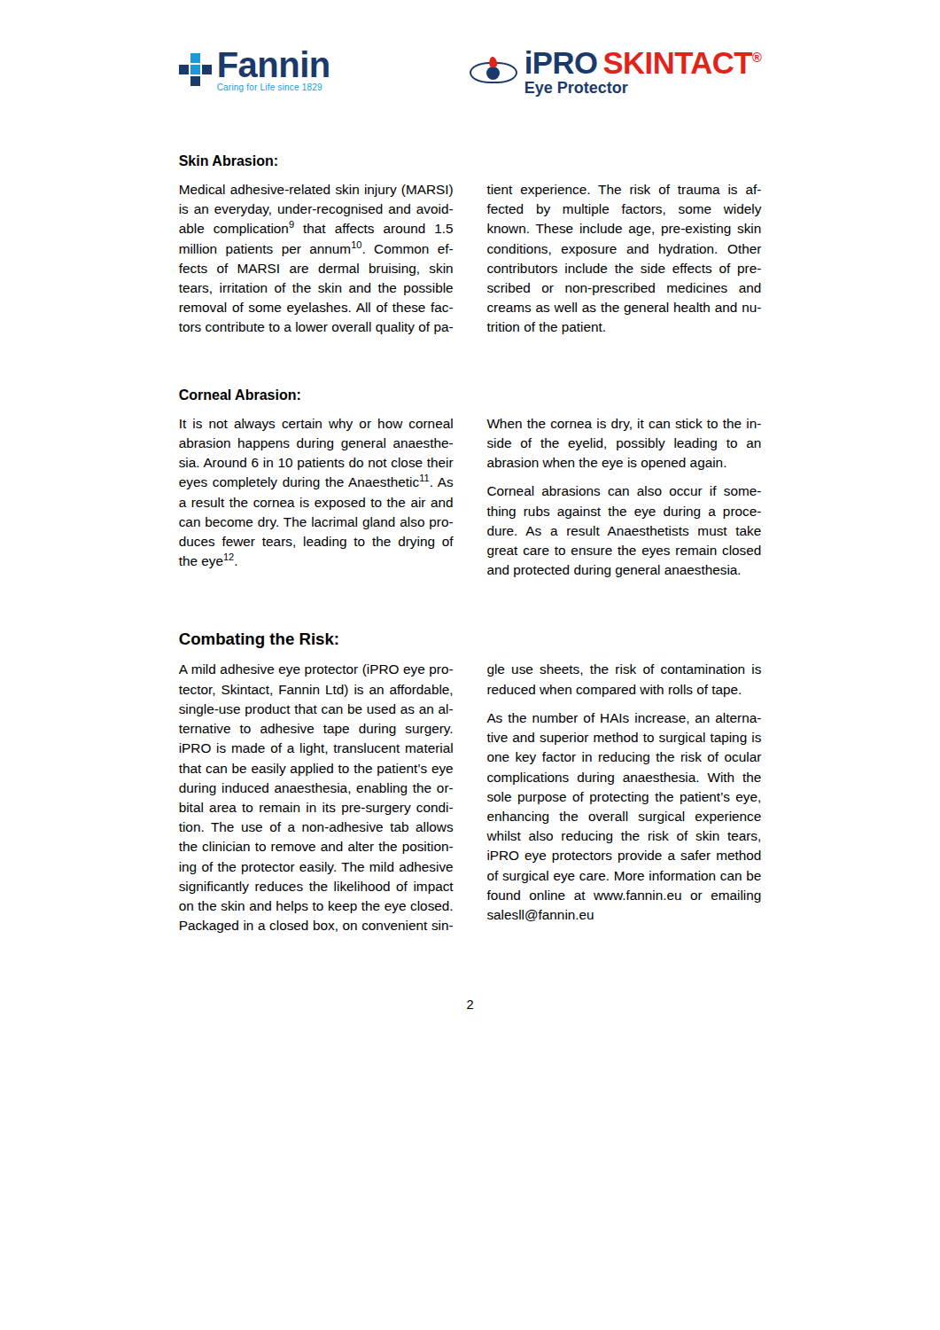Fannin
Caring for Life since 1829
iPRO SKINTACT®
Eye Protector
Skin Abrasion:
Medical adhesive-related skin injury (MARSI) is an everyday, under-recognised and avoidable complication9 that affects around 1.5 million patients per annum10. Common effects of MARSI are dermal bruising, skin tears, irritation of the skin and the possible removal of some eyelashes. All of these factors contribute to a lower overall quality of patient experience. The risk of trauma is affected by multiple factors, some widely known. These include age, pre-existing skin conditions, exposure and hydration. Other contributors include the side effects of prescribed or non-prescribed medicines and creams as well as the general health and nutrition of the patient.
Corneal Abrasion:
It is not always certain why or how corneal abrasion happens during general anaesthesia. Around 6 in 10 patients do not close their eyes completely during the Anaesthetic11. As a result the cornea is exposed to the air and can become dry. The lacrimal gland also produces fewer tears, leading to the drying of the eye12.
When the cornea is dry, it can stick to the inside of the eyelid, possibly leading to an abrasion when the eye is opened again.
Corneal abrasions can also occur if something rubs against the eye during a procedure. As a result Anaesthetists must take great care to ensure the eyes remain closed and protected during general anaesthesia.
Combating the Risk:
A mild adhesive eye protector (iPRO eye protector, Skintact, Fannin Ltd) is an affordable, single-use product that can be used as an alternative to adhesive tape during surgery. iPRO is made of a light, translucent material that can be easily applied to the patient’s eye during induced anaesthesia, enabling the orbital area to remain in its pre-surgery condition. The use of a non-adhesive tab allows the clinician to remove and alter the positioning of the protector easily. The mild adhesive significantly reduces the likelihood of impact on the skin and helps to keep the eye closed. Packaged in a closed box, on convenient single use sheets, the risk of contamination is reduced when compared with rolls of tape.
As the number of HAIs increase, an alternative and superior method to surgical taping is one key factor in reducing the risk of ocular complications during anaesthesia. With the sole purpose of protecting the patient’s eye, enhancing the overall surgical experience whilst also reducing the risk of skin tears, iPRO eye protectors provide a safer method of surgical eye care. More information can be found online at www.fannin.eu or emailing salesll@fannin.eu
2